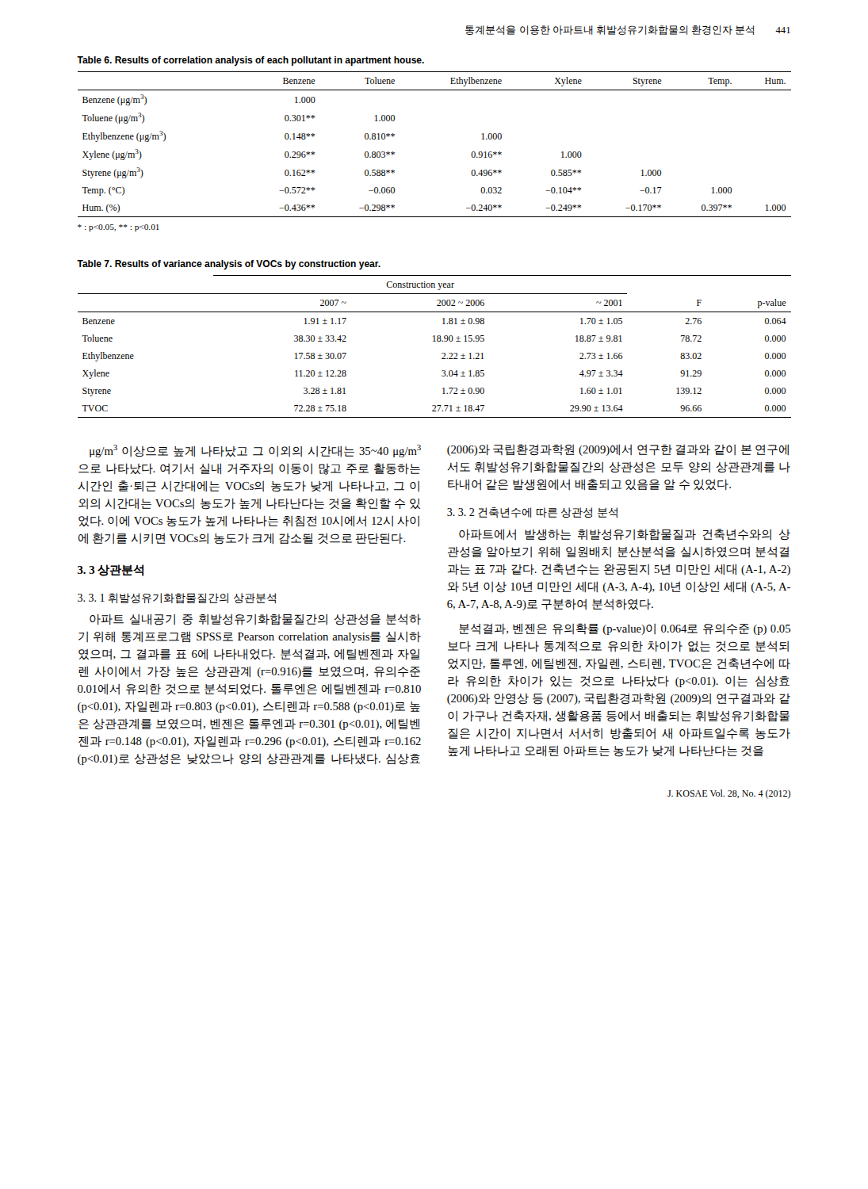통계분석을 이용한 아파트내 휘발성유기화합물의 환경인자 분석 441
Table 6. Results of correlation analysis of each pollutant in apartment house.
| | Benzene | Toluene | Ethylbenzene | Xylene | Styrene | Temp. | Hum. |
| --- | --- | --- | --- | --- | --- | --- | --- |
| Benzene (μg/m 3 ) | 1.000 | | | | | | |
| Toluene (μg/m 3 ) | 0.301** | 1.000 | | | | | |
| Ethylbenzene (μg/m 3 ) | 0.148** | 0.810** | 1.000 | | | | |
| Xylene (μg/m 3 ) | 0.296** | 0.803** | 0.916** | 1.000 | | | |
| Styrene (μg/m 3 ) | 0.162** | 0.588** | 0.496** | 0.585** | 1.000 | | |
| Temp. (°C) | −0.572** | −0.060 | 0.032 | −0.104** | −0.17 | 1.000 | |
| Hum. (%) | −0.436** | −0.298** | −0.240** | −0.249** | −0.170** | 0.397** | 1.000 |
* : p<0.05, ** : p<0.01
Table 7. Results of variance analysis of VOCs by construction year.
| | Construction year | F | p-value |
| --- | --- | --- | --- |
| | 2007 ~ | 2002 ~ 2006 | ~ 2001 |
| Benzene | 1.91 ± 1.17 | 1.81 ± 0.98 | 1.70 ± 1.05 | 2.76 | 0.064 |
| Toluene | 38.30 ± 33.42 | 18.90 ± 15.95 | 18.87 ± 9.81 | 78.72 | 0.000 |
| Ethylbenzene | 17.58 ± 30.07 | 2.22 ± 1.21 | 2.73 ± 1.66 | 83.02 | 0.000 |
| Xylene | 11.20 ± 12.28 | 3.04 ± 1.85 | 4.97 ± 3.34 | 91.29 | 0.000 |
| Styrene | 3.28 ± 1.81 | 1.72 ± 0.90 | 1.60 ± 1.01 | 139.12 | 0.000 |
| TVOC | 72.28 ± 75.18 | 27.71 ± 18.47 | 29.90 ± 13.64 | 96.66 | 0.000 |
μg/m3 이상으로 높게 나타났고 그 이외의 시간대는 35~40 μg/m3으로 나타났다. 여기서 실내 거주자의 이동이 많고 주로 활동하는 시간인 출·퇴근 시간대에는 VOCs의 농도가 낮게 나타나고, 그 이외의 시간대는 VOCs의 농도가 높게 나타난다는 것을 확인할 수 있었다. 이에 VOCs 농도가 높게 나타나는 취침전 10시에서 12시 사이에 환기를 시키면 VOCs의 농도가 크게 감소될 것으로 판단된다.
3. 3 상관분석
3. 3. 1 휘발성유기화합물질간의 상관분석
아파트 실내공기 중 휘발성유기화합물질간의 상관성을 분석하기 위해 통계프로그램 SPSS로 Pearson correlation analysis를 실시하였으며, 그 결과를 표 6에 나타내었다. 분석결과, 에틸벤젠과 자일렌 사이에서 가장 높은 상관관계 (r=0.916)를 보였으며, 유의수준 0.01에서 유의한 것으로 분석되었다. 톨루엔은 에틸벤젠과 r=0.810 (p<0.01), 자일렌과 r=0.803 (p<0.01), 스티렌과 r=0.588 (p<0.01)로 높은 상관관계를 보였으며, 벤젠은 톨루엔과 r=0.301 (p<0.01), 에틸벤젠과 r=0.148 (p<0.01), 자일렌과 r=0.296 (p<0.01), 스티렌과 r=0.162 (p<0.01)로 상관성은 낮았으나 양의 상관관계를 나타냈다. 심상효 (2006)와 국립환경과학원 (2009)에서 연구한 결과와 같이 본 연구에서도 휘발성유기화합물질간의 상관성은 모두 양의 상관관계를 나타내어 같은 발생원에서 배출되고 있음을 알 수 있었다.
3. 3. 2 건축년수에 따른 상관성 분석
아파트에서 발생하는 휘발성유기화합물질과 건축년수와의 상관성을 알아보기 위해 일원배치 분산분석을 실시하였으며 분석결과는 표 7과 같다. 건축년수는 완공된지 5년 미만인 세대 (A-1, A-2)와 5년 이상 10년 미만인 세대 (A-3, A-4), 10년 이상인 세대 (A-5, A-6, A-7, A-8, A-9)로 구분하여 분석하였다.
분석결과, 벤젠은 유의확률 (p-value)이 0.064로 유의수준 (p) 0.05보다 크게 나타나 통계적으로 유의한 차이가 없는 것으로 분석되었지만, 톨루엔, 에틸벤젠, 자일렌, 스티렌, TVOC은 건축년수에 따라 유의한 차이가 있는 것으로 나타났다 (p<0.01). 이는 심상효 (2006)와 안영상 등 (2007), 국립환경과학원 (2009)의 연구결과와 같이 가구나 건축자재, 생활용품 등에서 배출되는 휘발성유기화합물질은 시간이 지나면서 서서히 방출되어 새 아파트일수록 농도가 높게 나타나고 오래된 아파트는 농도가 낮게 나타난다는 것을
J. KOSAE Vol. 28, No. 4 (2012)